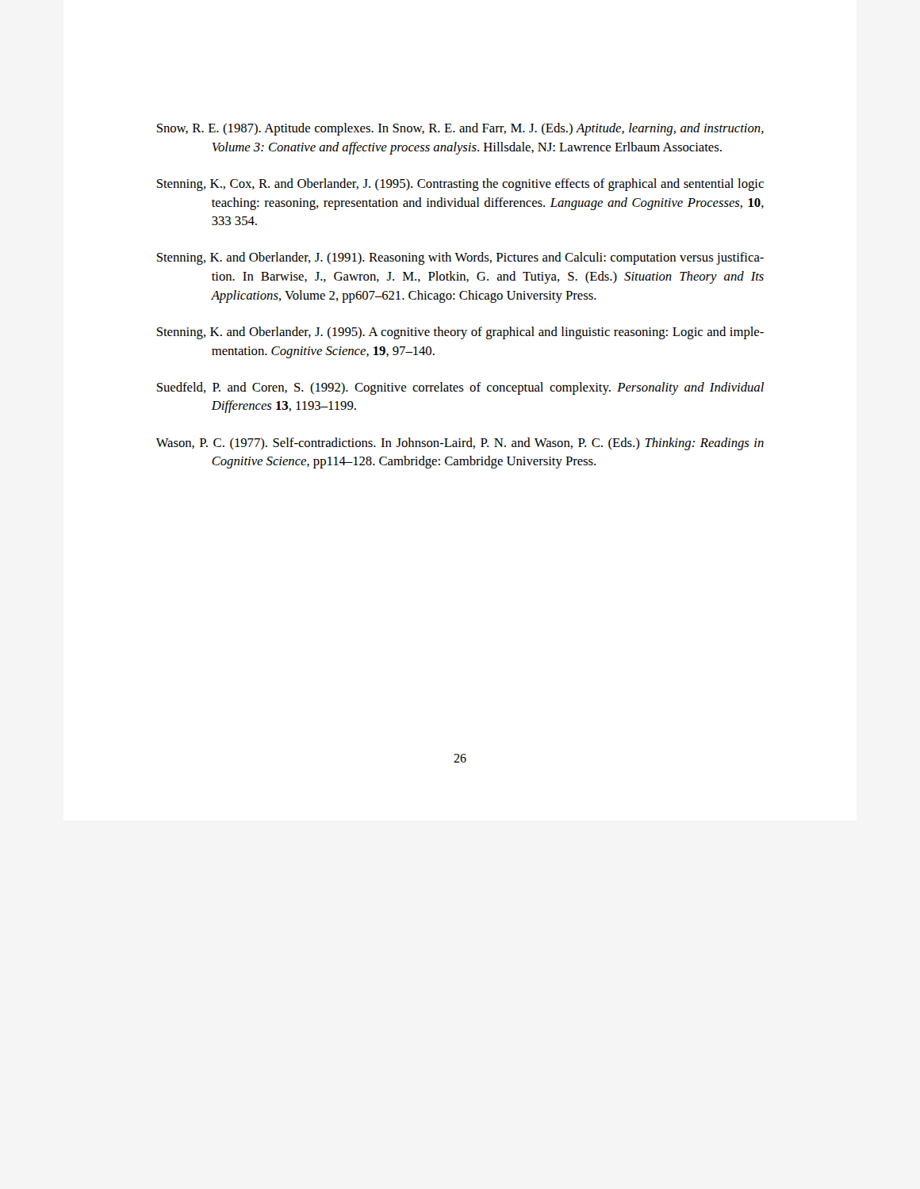Snow, R. E. (1987). Aptitude complexes. In Snow, R. E. and Farr, M. J. (Eds.) Aptitude, learning, and instruction, Volume 3: Conative and affective process analysis. Hillsdale, NJ: Lawrence Erlbaum Associates.
Stenning, K., Cox, R. and Oberlander, J. (1995). Contrasting the cognitive effects of graphical and sentential logic teaching: reasoning, representation and individual differences. Language and Cognitive Processes, 10, 333 354.
Stenning, K. and Oberlander, J. (1991). Reasoning with Words, Pictures and Calculi: computation versus justification. In Barwise, J., Gawron, J. M., Plotkin, G. and Tutiya, S. (Eds.) Situation Theory and Its Applications, Volume 2, pp607–621. Chicago: Chicago University Press.
Stenning, K. and Oberlander, J. (1995). A cognitive theory of graphical and linguistic reasoning: Logic and implementation. Cognitive Science, 19, 97–140.
Suedfeld, P. and Coren, S. (1992). Cognitive correlates of conceptual complexity. Personality and Individual Differences 13, 1193–1199.
Wason, P. C. (1977). Self-contradictions. In Johnson-Laird, P. N. and Wason, P. C. (Eds.) Thinking: Readings in Cognitive Science, pp114–128. Cambridge: Cambridge University Press.
26